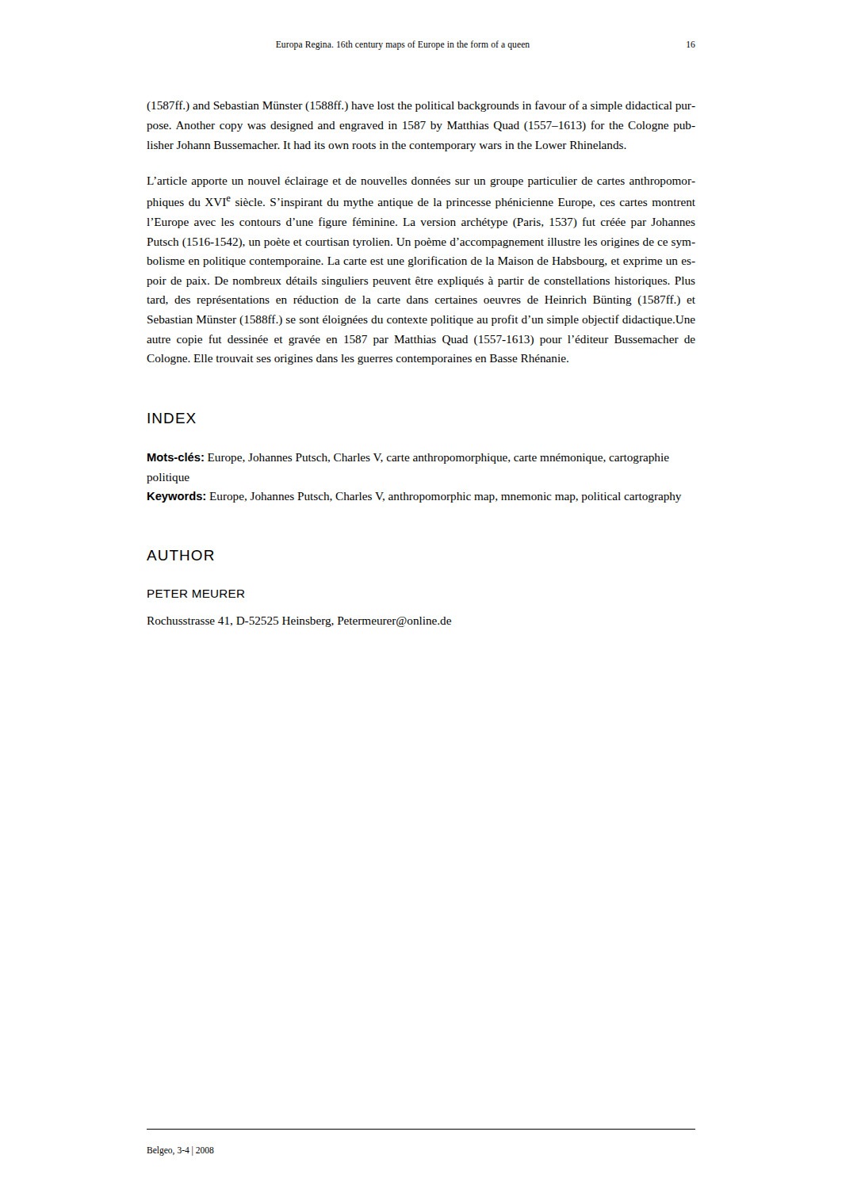Europa Regina. 16th century maps of Europe in the form of a queen 16
(1587ff.) and Sebastian Münster (1588ff.) have lost the political backgrounds in favour of a simple didactical purpose. Another copy was designed and engraved in 1587 by Matthias Quad (1557–1613) for the Cologne publisher Johann Bussemacher. It had its own roots in the contemporary wars in the Lower Rhinelands.
L’article apporte un nouvel éclairage et de nouvelles données sur un groupe particulier de cartes anthropomorphiques du XVIe siècle. S’inspirant du mythe antique de la princesse phénicienne Europe, ces cartes montrent l’Europe avec les contours d’une figure féminine. La version archétype (Paris, 1537) fut créée par Johannes Putsch (1516-1542), un poète et courtisan tyrolien. Un poème d’accompagnement illustre les origines de ce symbolisme en politique contemporaine. La carte est une glorification de la Maison de Habsbourg, et exprime un espoir de paix. De nombreux détails singuliers peuvent être expliqués à partir de constellations historiques. Plus tard, des représentations en réduction de la carte dans certaines oeuvres de Heinrich Bünting (1587ff.) et Sebastian Münster (1588ff.) se sont éloignées du contexte politique au profit d’un simple objectif didactique.Une autre copie fut dessinée et gravée en 1587 par Matthias Quad (1557-1613) pour l’éditeur Bussemacher de Cologne. Elle trouvait ses origines dans les guerres contemporaines en Basse Rhénanie.
INDEX
Mots-clés: Europe, Johannes Putsch, Charles V, carte anthropomorphique, carte mnémonique, cartographie politique
Keywords: Europe, Johannes Putsch, Charles V, anthropomorphic map, mnemonic map, political cartography
AUTHOR
PETER MEURER
Rochusstrasse 41, D-52525 Heinsberg, Petermeurer@online.de
Belgeo, 3-4 | 2008